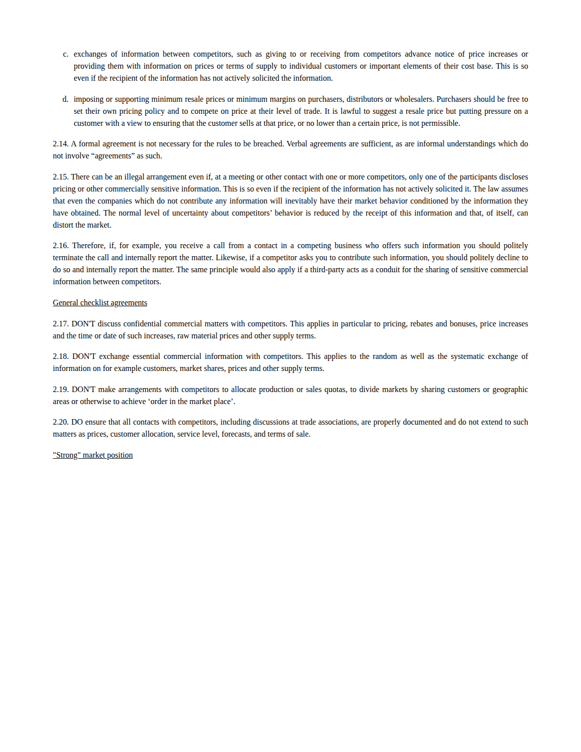exchanges of information between competitors, such as giving to or receiving from competitors advance notice of price increases or providing them with information on prices or terms of supply to individual customers or important elements of their cost base. This is so even if the recipient of the information has not actively solicited the information.
imposing or supporting minimum resale prices or minimum margins on purchasers, distributors or wholesalers. Purchasers should be free to set their own pricing policy and to compete on price at their level of trade. It is lawful to suggest a resale price but putting pressure on a customer with a view to ensuring that the customer sells at that price, or no lower than a certain price, is not permissible.
2.14. A formal agreement is not necessary for the rules to be breached. Verbal agreements are sufficient, as are informal understandings which do not involve “agreements” as such.
2.15. There can be an illegal arrangement even if, at a meeting or other contact with one or more competitors, only one of the participants discloses pricing or other commercially sensitive information. This is so even if the recipient of the information has not actively solicited it. The law assumes that even the companies which do not contribute any information will inevitably have their market behavior conditioned by the information they have obtained. The normal level of uncertainty about competitors’ behavior is reduced by the receipt of this information and that, of itself, can distort the market.
2.16. Therefore, if, for example, you receive a call from a contact in a competing business who offers such information you should politely terminate the call and internally report the matter. Likewise, if a competitor asks you to contribute such information, you should politely decline to do so and internally report the matter. The same principle would also apply if a third-party acts as a conduit for the sharing of sensitive commercial information between competitors.
General checklist agreements
2.17. DON'T discuss confidential commercial matters with competitors. This applies in particular to pricing, rebates and bonuses, price increases and the time or date of such increases, raw material prices and other supply terms.
2.18. DON'T exchange essential commercial information with competitors. This applies to the random as well as the systematic exchange of information on for example customers, market shares, prices and other supply terms.
2.19. DON'T make arrangements with competitors to allocate production or sales quotas, to divide markets by sharing customers or geographic areas or otherwise to achieve ‘order in the market place’.
2.20. DO ensure that all contacts with competitors, including discussions at trade associations, are properly documented and do not extend to such matters as prices, customer allocation, service level, forecasts, and terms of sale.
"Strong" market position